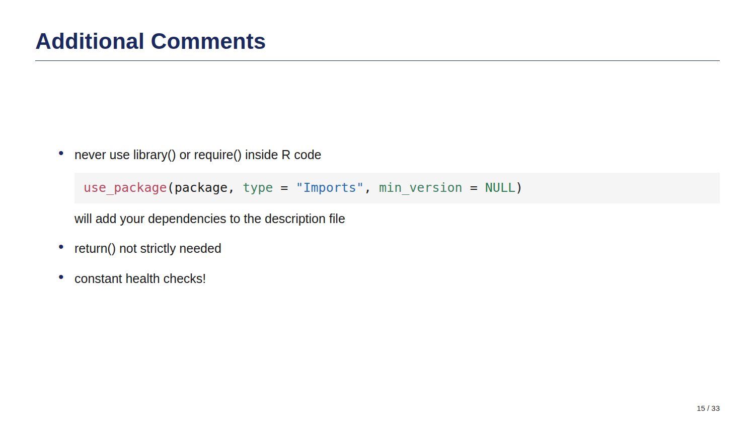Additional Comments
never use library() or require() inside R code
use_package(package, type = "Imports", min_version = NULL)
will add your dependencies to the description file
return() not strictly needed
constant health checks!
15 / 33